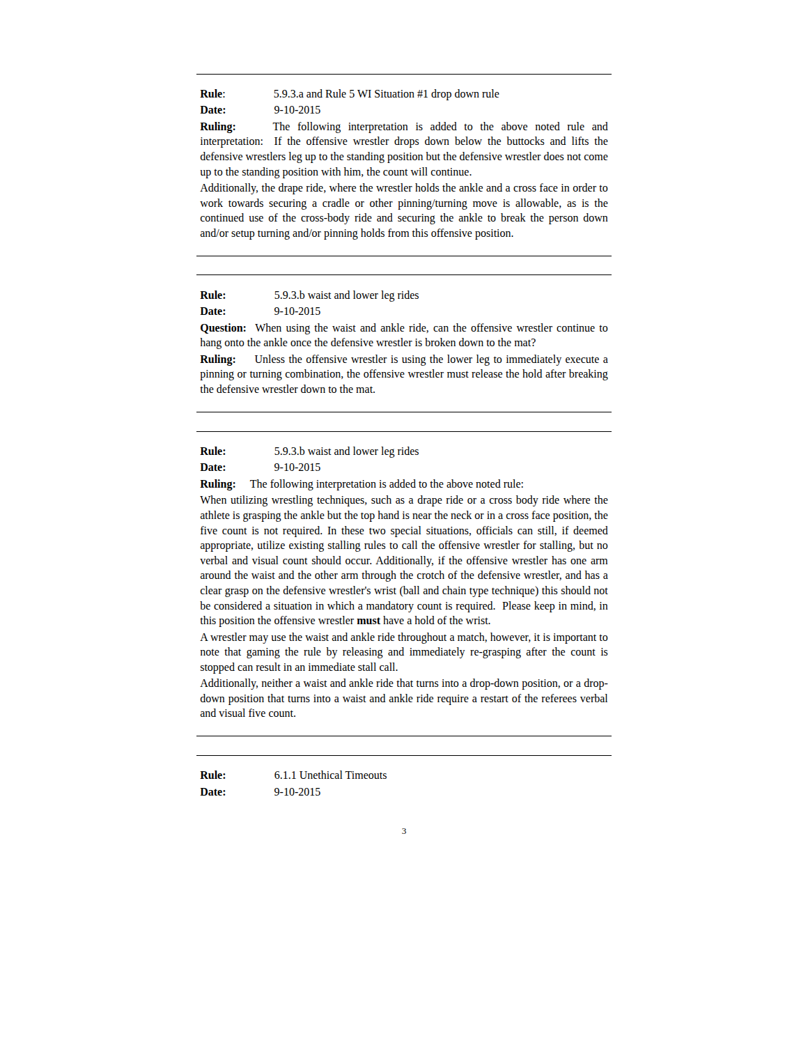Rule: 5.9.3.a and Rule 5 WI Situation #1 drop down rule
Date: 9-10-2015
Ruling: The following interpretation is added to the above noted rule and interpretation: If the offensive wrestler drops down below the buttocks and lifts the defensive wrestlers leg up to the standing position but the defensive wrestler does not come up to the standing position with him, the count will continue.
Additionally, the drape ride, where the wrestler holds the ankle and a cross face in order to work towards securing a cradle or other pinning/turning move is allowable, as is the continued use of the cross-body ride and securing the ankle to break the person down and/or setup turning and/or pinning holds from this offensive position.
Rule: 5.9.3.b waist and lower leg rides
Date: 9-10-2015
Question: When using the waist and ankle ride, can the offensive wrestler continue to hang onto the ankle once the defensive wrestler is broken down to the mat?
Ruling: Unless the offensive wrestler is using the lower leg to immediately execute a pinning or turning combination, the offensive wrestler must release the hold after breaking the defensive wrestler down to the mat.
Rule: 5.9.3.b waist and lower leg rides
Date: 9-10-2015
Ruling: The following interpretation is added to the above noted rule:
When utilizing wrestling techniques, such as a drape ride or a cross body ride where the athlete is grasping the ankle but the top hand is near the neck or in a cross face position, the five count is not required. In these two special situations, officials can still, if deemed appropriate, utilize existing stalling rules to call the offensive wrestler for stalling, but no verbal and visual count should occur. Additionally, if the offensive wrestler has one arm around the waist and the other arm through the crotch of the defensive wrestler, and has a clear grasp on the defensive wrestler's wrist (ball and chain type technique) this should not be considered a situation in which a mandatory count is required. Please keep in mind, in this position the offensive wrestler must have a hold of the wrist.
A wrestler may use the waist and ankle ride throughout a match, however, it is important to note that gaming the rule by releasing and immediately re-grasping after the count is stopped can result in an immediate stall call.
Additionally, neither a waist and ankle ride that turns into a drop-down position, or a drop-down position that turns into a waist and ankle ride require a restart of the referees verbal and visual five count.
Rule: 6.1.1 Unethical Timeouts
Date: 9-10-2015
3